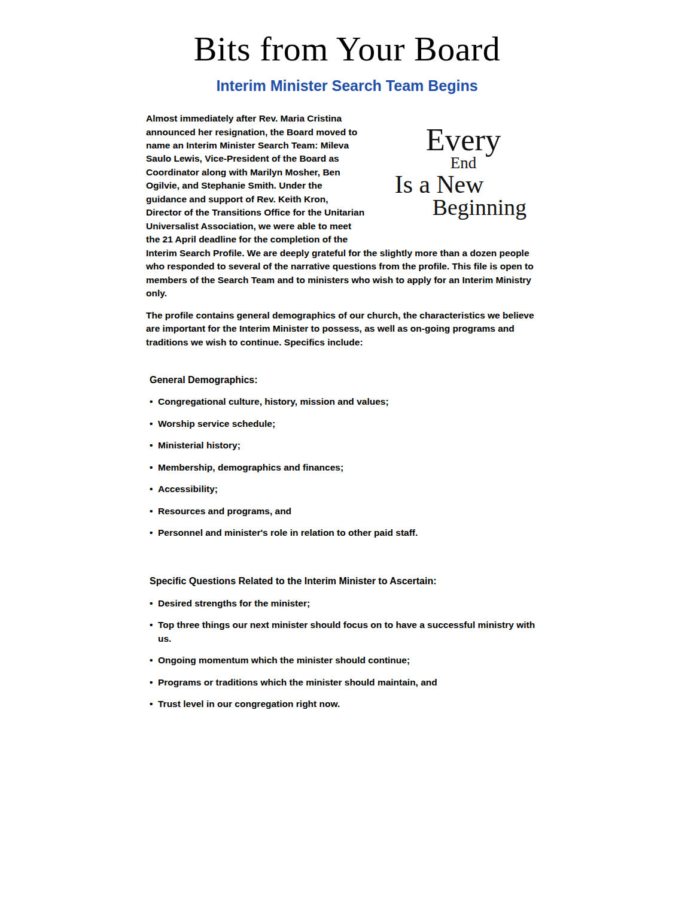Bits from Your Board
Interim Minister Search Team Begins
Almost immediately after Rev. Maria Cristina announced her resignation, the Board moved to name an Interim Minister Search Team: Mileva Saulo Lewis, Vice-President of the Board as Coordinator along with Marilyn Mosher, Ben Ogilvie, and Stephanie Smith. Under the guidance and support of Rev. Keith Kron, Director of the Transitions Office for the Unitarian Universalist Association, we were able to meet the 21 April deadline for the completion of the Interim Search Profile. We are deeply grateful for the slightly more than a dozen people who responded to several of the narrative questions from the profile. This file is open to members of the Search Team and to ministers who wish to apply for an Interim Ministry only.
The profile contains general demographics of our church, the characteristics we believe are important for the Interim Minister to possess, as well as on-going programs and traditions we wish to continue. Specifics include:
General Demographics:
Congregational culture, history, mission and values;
Worship service schedule;
Ministerial history;
Membership, demographics and finances;
Accessibility;
Resources and programs, and
Personnel and minister's role in relation to other paid staff.
Specific Questions Related to the Interim Minister to Ascertain:
Desired strengths for the minister;
Top three things our next minister should focus on to have a successful ministry with us.
Ongoing momentum which the minister should continue;
Programs or traditions which the minister should maintain, and
Trust level in our congregation right now.